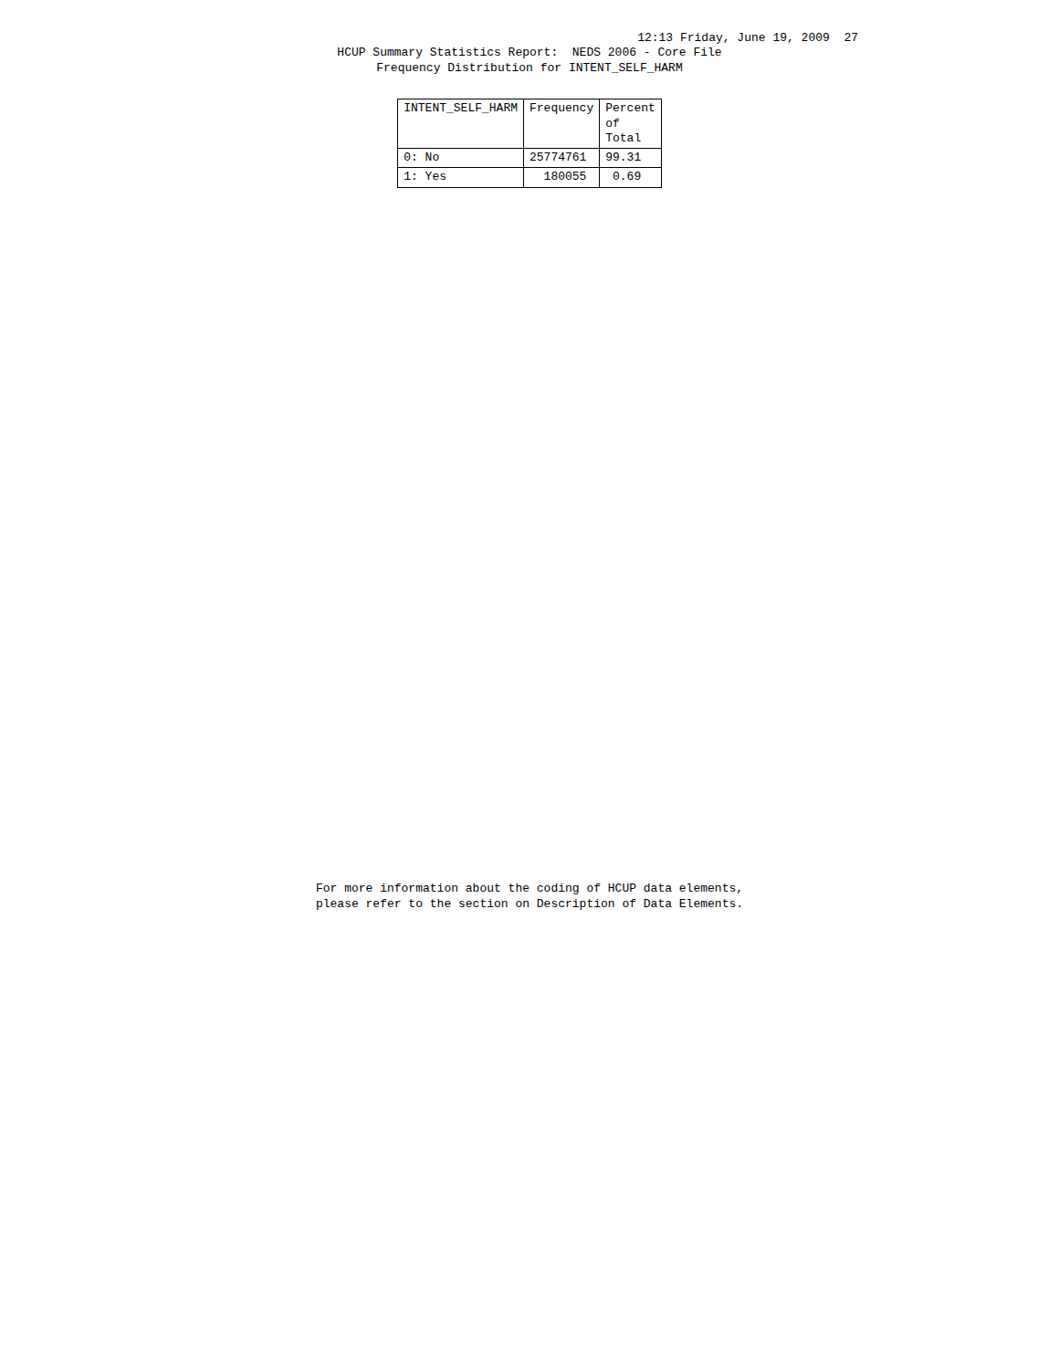12:13 Friday, June 19, 2009 27
HCUP Summary Statistics Report: NEDS 2006 - Core File Frequency Distribution for INTENT_SELF_HARM
| INTENT_SELF_HARM | Frequency | Percent of Total |
| --- | --- | --- |
| 0: No | 25774761 | 99.31 |
| 1: Yes | 180055 | 0.69 |
For more information about the coding of HCUP data elements, please refer to the section on Description of Data Elements.